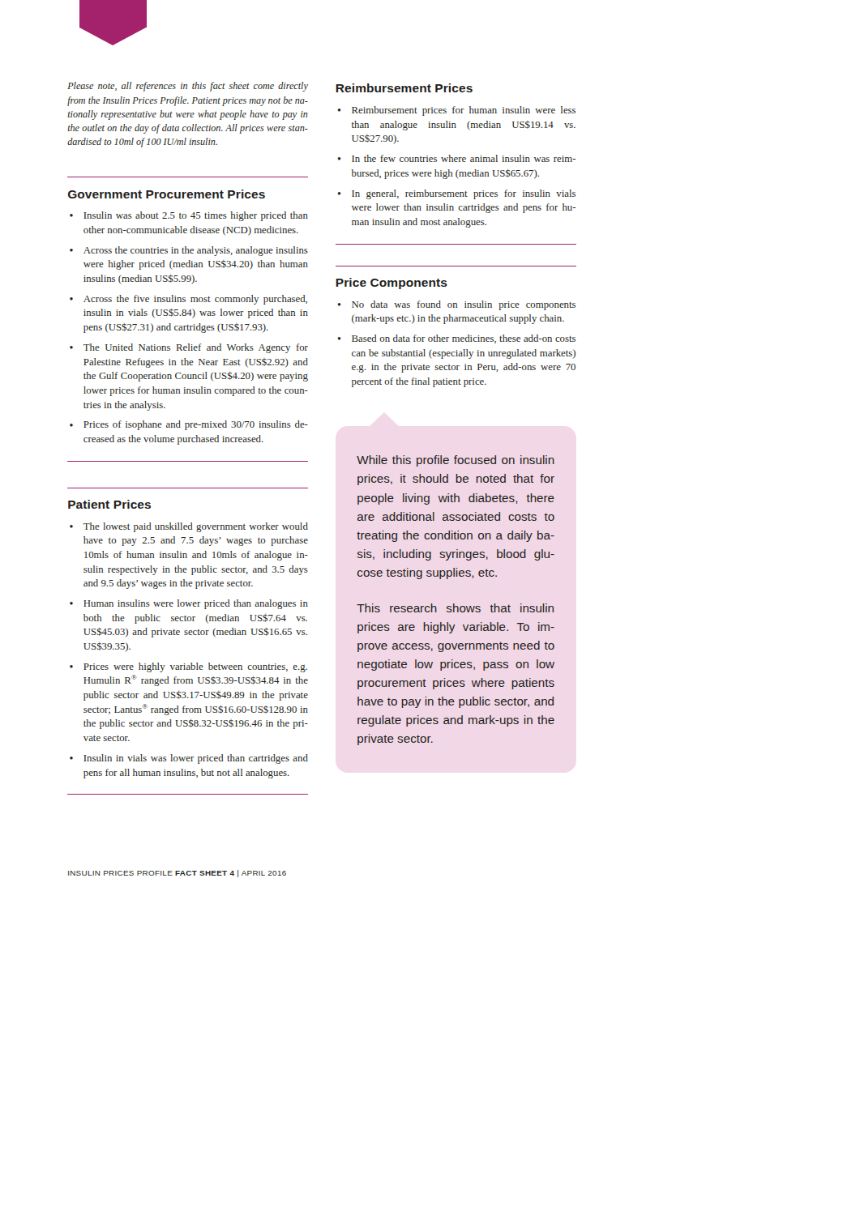Please note, all references in this fact sheet come directly from the Insulin Prices Profile. Patient prices may not be nationally representative but were what people have to pay in the outlet on the day of data collection. All prices were standardised to 10ml of 100 IU/ml insulin.
Government Procurement Prices
Insulin was about 2.5 to 45 times higher priced than other non-communicable disease (NCD) medicines.
Across the countries in the analysis, analogue insulins were higher priced (median US$34.20) than human insulins (median US$5.99).
Across the five insulins most commonly purchased, insulin in vials (US$5.84) was lower priced than in pens (US$27.31) and cartridges (US$17.93).
The United Nations Relief and Works Agency for Palestine Refugees in the Near East (US$2.92) and the Gulf Cooperation Council (US$4.20) were paying lower prices for human insulin compared to the countries in the analysis.
Prices of isophane and pre-mixed 30/70 insulins decreased as the volume purchased increased.
Patient Prices
The lowest paid unskilled government worker would have to pay 2.5 and 7.5 days’ wages to purchase 10mls of human insulin and 10mls of analogue insulin respectively in the public sector, and 3.5 days and 9.5 days’ wages in the private sector.
Human insulins were lower priced than analogues in both the public sector (median US$7.64 vs. US$45.03) and private sector (median US$16.65 vs. US$39.35).
Prices were highly variable between countries, e.g. Humulin R® ranged from US$3.39-US$34.84 in the public sector and US$3.17-US$49.89 in the private sector; Lantus® ranged from US$16.60-US$128.90 in the public sector and US$8.32-US$196.46 in the private sector.
Insulin in vials was lower priced than cartridges and pens for all human insulins, but not all analogues.
Reimbursement Prices
Reimbursement prices for human insulin were less than analogue insulin (median US$19.14 vs. US$27.90).
In the few countries where animal insulin was reimbursed, prices were high (median US$65.67).
In general, reimbursement prices for insulin vials were lower than insulin cartridges and pens for human insulin and most analogues.
Price Components
No data was found on insulin price components (mark-ups etc.) in the pharmaceutical supply chain.
Based on data for other medicines, these add-on costs can be substantial (especially in unregulated markets) e.g. in the private sector in Peru, add-ons were 70 percent of the final patient price.
While this profile focused on insulin prices, it should be noted that for people living with diabetes, there are additional associated costs to treating the condition on a daily basis, including syringes, blood glucose testing supplies, etc.
This research shows that insulin prices are highly variable. To improve access, governments need to negotiate low prices, pass on low procurement prices where patients have to pay in the public sector, and regulate prices and mark-ups in the private sector.
INSULIN PRICES PROFILE FACT SHEET 4 | APRIL 2016